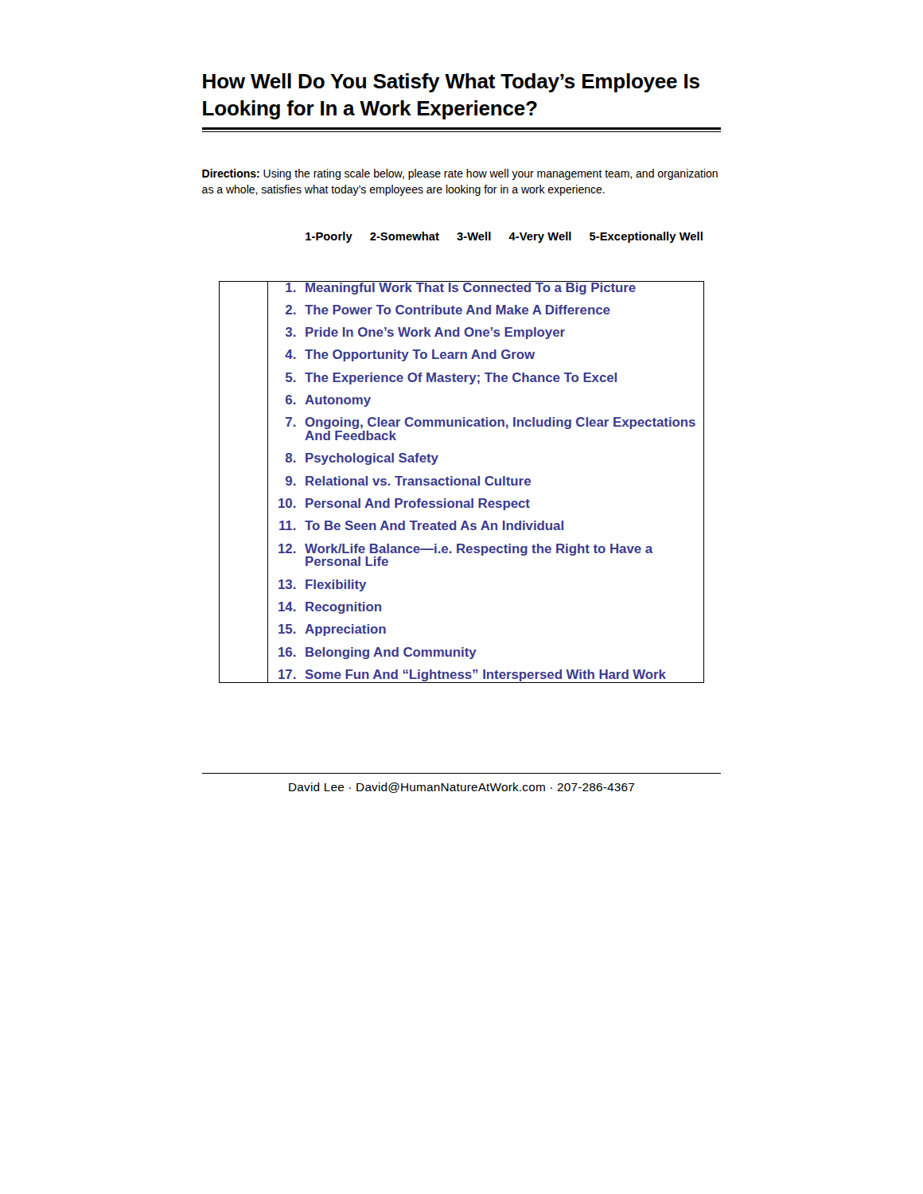How Well Do You Satisfy What Today’s Employee Is Looking for In a Work Experience?
Directions: Using the rating scale below, please rate how well your management team, and organization as a whole, satisfies what today’s employees are looking for in a work experience.
1-Poorly 2-Somewhat 3-Well 4-Very Well 5-Exceptionally Well
| | Meaningful Work That Is Connected To a Big Picture The Power To Contribute And Make A Difference Pride In One’s Work And One’s Employer The Opportunity To Learn And Grow The Experience Of Mastery; The Chance To Excel Autonomy Ongoing, Clear Communication, Including Clear Expectations And Feedback Psychological Safety Relational vs. Transactional Culture Personal And Professional Respect To Be Seen And Treated As An Individual Work/Life Balance—i.e. Respecting the Right to Have a Personal Life Flexibility Recognition Appreciation Belonging And Community Some Fun And “Lightness” Interspersed With Hard Work |
David Lee · David@HumanNatureAtWork.com · 207-286-4367